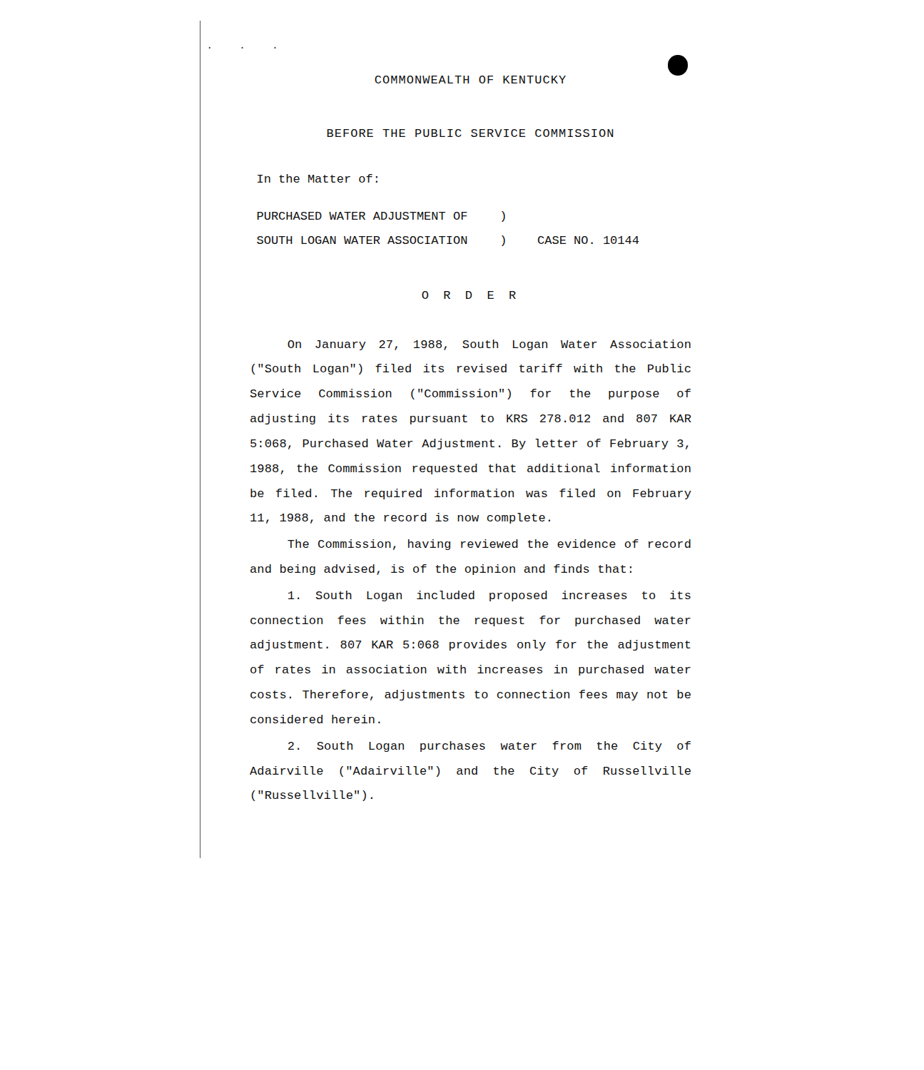. . .
COMMONWEALTH OF KENTUCKY
BEFORE THE PUBLIC SERVICE COMMISSION
In the Matter of:
| PURCHASED WATER ADJUSTMENT OF | ) | |
| SOUTH LOGAN WATER ASSOCIATION | ) | CASE NO. 10144 |
O R D E R
On January 27, 1988, South Logan Water Association ("South Logan") filed its revised tariff with the Public Service Commission ("Commission") for the purpose of adjusting its rates pursuant to KRS 278.012 and 807 KAR 5:068, Purchased Water Adjustment. By letter of February 3, 1988, the Commission requested that additional information be filed. The required information was filed on February 11, 1988, and the record is now complete.
The Commission, having reviewed the evidence of record and being advised, is of the opinion and finds that:
1. South Logan included proposed increases to its connection fees within the request for purchased water adjustment. 807 KAR 5:068 provides only for the adjustment of rates in association with increases in purchased water costs. Therefore, adjustments to connection fees may not be considered herein.
2. South Logan purchases water from the City of Adairville ("Adairville") and the City of Russellville ("Russellville").